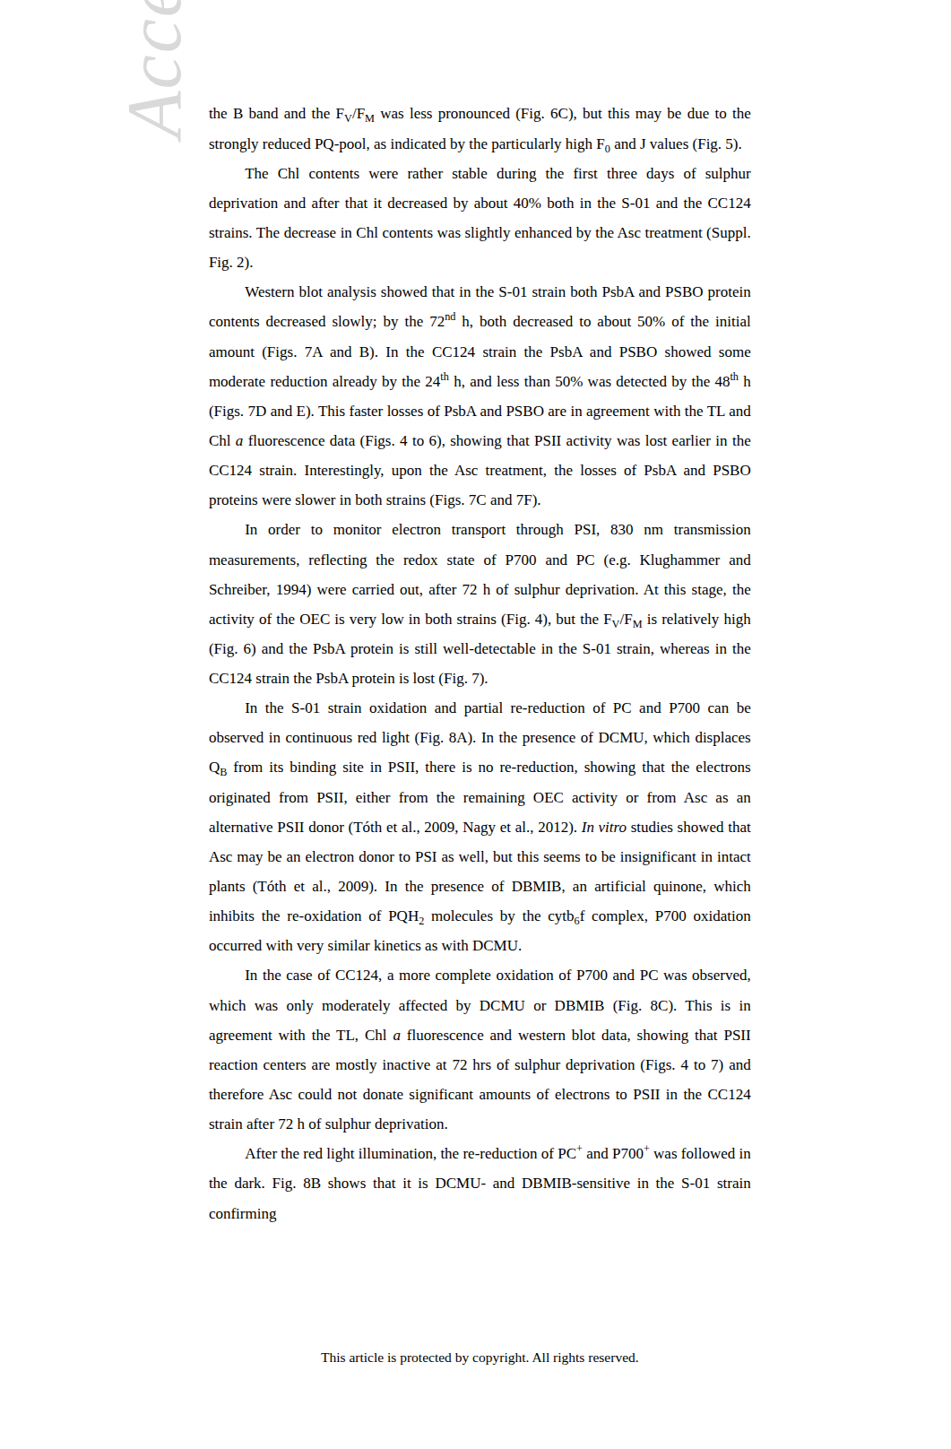Accepted Article
the B band and the FV/FM was less pronounced (Fig. 6C), but this may be due to the strongly reduced PQ-pool, as indicated by the particularly high F0 and J values (Fig. 5).
The Chl contents were rather stable during the first three days of sulphur deprivation and after that it decreased by about 40% both in the S-01 and the CC124 strains. The decrease in Chl contents was slightly enhanced by the Asc treatment (Suppl. Fig. 2).
Western blot analysis showed that in the S-01 strain both PsbA and PSBO protein contents decreased slowly; by the 72nd h, both decreased to about 50% of the initial amount (Figs. 7A and B). In the CC124 strain the PsbA and PSBO showed some moderate reduction already by the 24th h, and less than 50% was detected by the 48th h (Figs. 7D and E). This faster losses of PsbA and PSBO are in agreement with the TL and Chl a fluorescence data (Figs. 4 to 6), showing that PSII activity was lost earlier in the CC124 strain. Interestingly, upon the Asc treatment, the losses of PsbA and PSBO proteins were slower in both strains (Figs. 7C and 7F).
In order to monitor electron transport through PSI, 830 nm transmission measurements, reflecting the redox state of P700 and PC (e.g. Klughammer and Schreiber, 1994) were carried out, after 72 h of sulphur deprivation. At this stage, the activity of the OEC is very low in both strains (Fig. 4), but the FV/FM is relatively high (Fig. 6) and the PsbA protein is still well-detectable in the S-01 strain, whereas in the CC124 strain the PsbA protein is lost (Fig. 7).
In the S-01 strain oxidation and partial re-reduction of PC and P700 can be observed in continuous red light (Fig. 8A). In the presence of DCMU, which displaces QB from its binding site in PSII, there is no re-reduction, showing that the electrons originated from PSII, either from the remaining OEC activity or from Asc as an alternative PSII donor (Tóth et al., 2009, Nagy et al., 2012). In vitro studies showed that Asc may be an electron donor to PSI as well, but this seems to be insignificant in intact plants (Tóth et al., 2009). In the presence of DBMIB, an artificial quinone, which inhibits the re-oxidation of PQH2 molecules by the cytb6f complex, P700 oxidation occurred with very similar kinetics as with DCMU.
In the case of CC124, a more complete oxidation of P700 and PC was observed, which was only moderately affected by DCMU or DBMIB (Fig. 8C). This is in agreement with the TL, Chl a fluorescence and western blot data, showing that PSII reaction centers are mostly inactive at 72 hrs of sulphur deprivation (Figs. 4 to 7) and therefore Asc could not donate significant amounts of electrons to PSII in the CC124 strain after 72 h of sulphur deprivation.
After the red light illumination, the re-reduction of PC+ and P700+ was followed in the dark. Fig. 8B shows that it is DCMU- and DBMIB-sensitive in the S-01 strain confirming
This article is protected by copyright. All rights reserved.